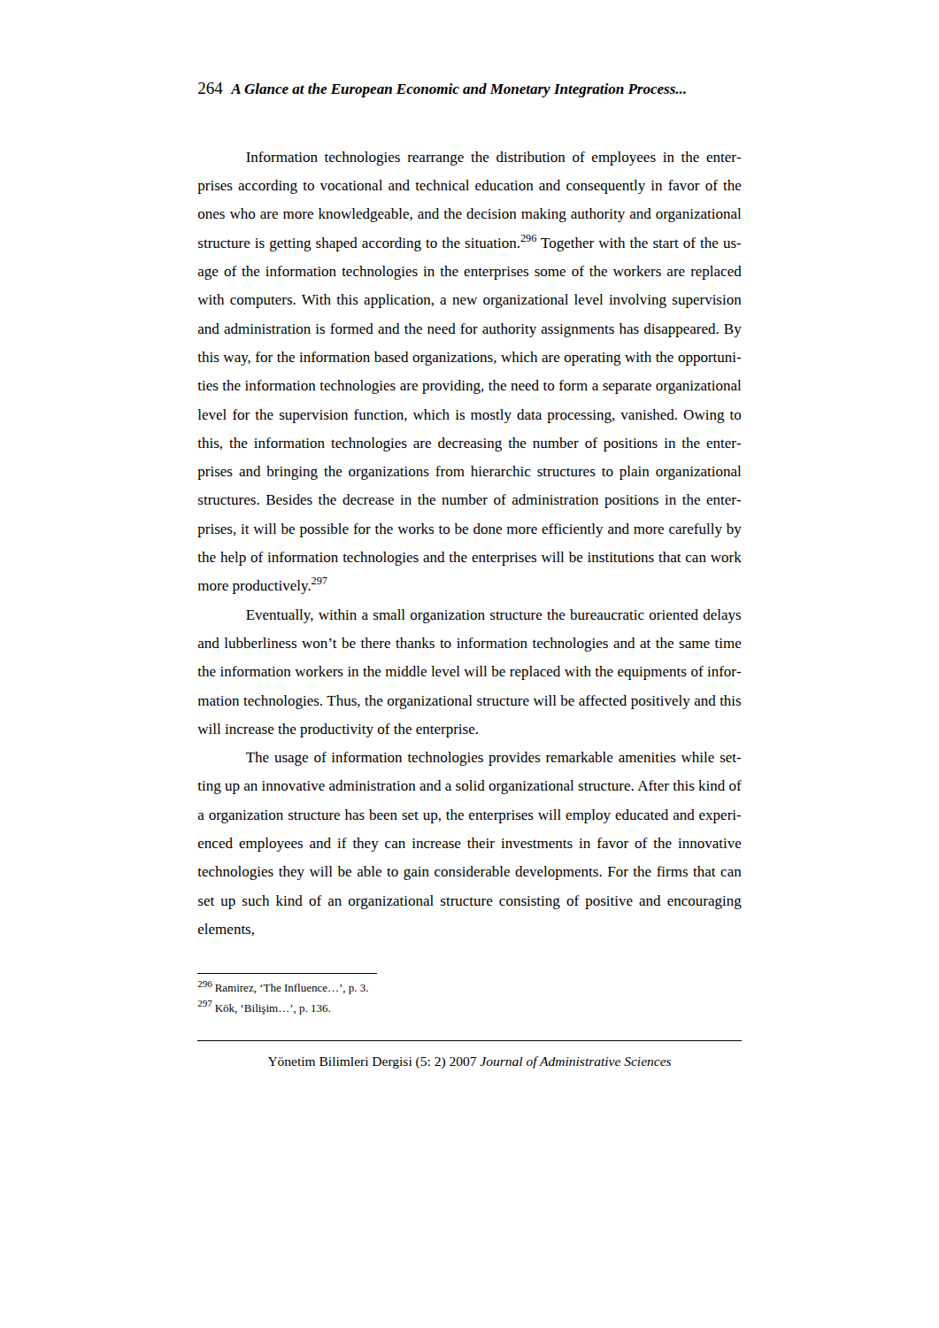264 A Glance at the European Economic and Monetary Integration Process...
Information technologies rearrange the distribution of employees in the enterprises according to vocational and technical education and consequently in favor of the ones who are more knowledgeable, and the decision making authority and organizational structure is getting shaped according to the situation.296 Together with the start of the usage of the information technologies in the enterprises some of the workers are replaced with computers. With this application, a new organizational level involving supervision and administration is formed and the need for authority assignments has disappeared. By this way, for the information based organizations, which are operating with the opportunities the information technologies are providing, the need to form a separate organizational level for the supervision function, which is mostly data processing, vanished. Owing to this, the information technologies are decreasing the number of positions in the enterprises and bringing the organizations from hierarchic structures to plain organizational structures. Besides the decrease in the number of administration positions in the enterprises, it will be possible for the works to be done more efficiently and more carefully by the help of information technologies and the enterprises will be institutions that can work more productively.297
Eventually, within a small organization structure the bureaucratic oriented delays and lubberliness won’t be there thanks to information technologies and at the same time the information workers in the middle level will be replaced with the equipments of information technologies. Thus, the organizational structure will be affected positively and this will increase the productivity of the enterprise.
The usage of information technologies provides remarkable amenities while setting up an innovative administration and a solid organizational structure. After this kind of a organization structure has been set up, the enterprises will employ educated and experienced employees and if they can increase their investments in favor of the innovative technologies they will be able to gain considerable developments. For the firms that can set up such kind of an organizational structure consisting of positive and encouraging elements,
296Ramirez, ‘The Influence…’, p. 3.
297Kök, ‘Bilişim…’, p. 136.
Yönetim Bilimleri Dergisi (5: 2) 2007 Journal of Administrative Sciences